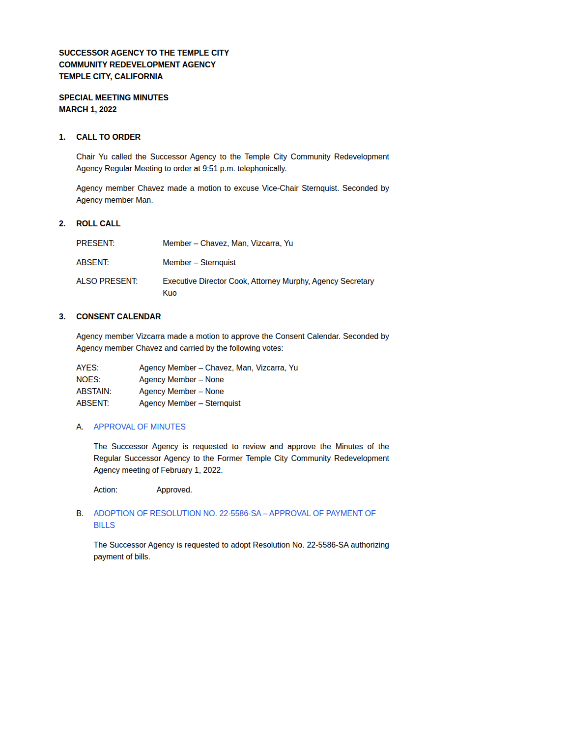SUCCESSOR AGENCY TO THE TEMPLE CITY
COMMUNITY REDEVELOPMENT AGENCY
TEMPLE CITY, CALIFORNIA
SPECIAL MEETING MINUTES
MARCH 1, 2022
1. CALL TO ORDER
Chair Yu called the Successor Agency to the Temple City Community Redevelopment Agency Regular Meeting to order at 9:51 p.m. telephonically.
Agency member Chavez made a motion to excuse Vice-Chair Sternquist. Seconded by Agency member Man.
2. ROLL CALL
PRESENT:
Member – Chavez, Man, Vizcarra, Yu
ABSENT:
Member – Sternquist
ALSO PRESENT:
Executive Director Cook, Attorney Murphy, Agency Secretary Kuo
3. CONSENT CALENDAR
Agency member Vizcarra made a motion to approve the Consent Calendar. Seconded by Agency member Chavez and carried by the following votes:
AYES:
Agency Member – Chavez, Man, Vizcarra, Yu
NOES:
Agency Member – None
ABSTAIN:
Agency Member – None
ABSENT:
Agency Member – Sternquist
A. APPROVAL OF MINUTES
The Successor Agency is requested to review and approve the Minutes of the Regular Successor Agency to the Former Temple City Community Redevelopment Agency meeting of February 1, 2022.
Action:
Approved.
B. ADOPTION OF RESOLUTION NO. 22-5586-SA – APPROVAL OF PAYMENT OF BILLS
The Successor Agency is requested to adopt Resolution No. 22-5586-SA authorizing payment of bills.